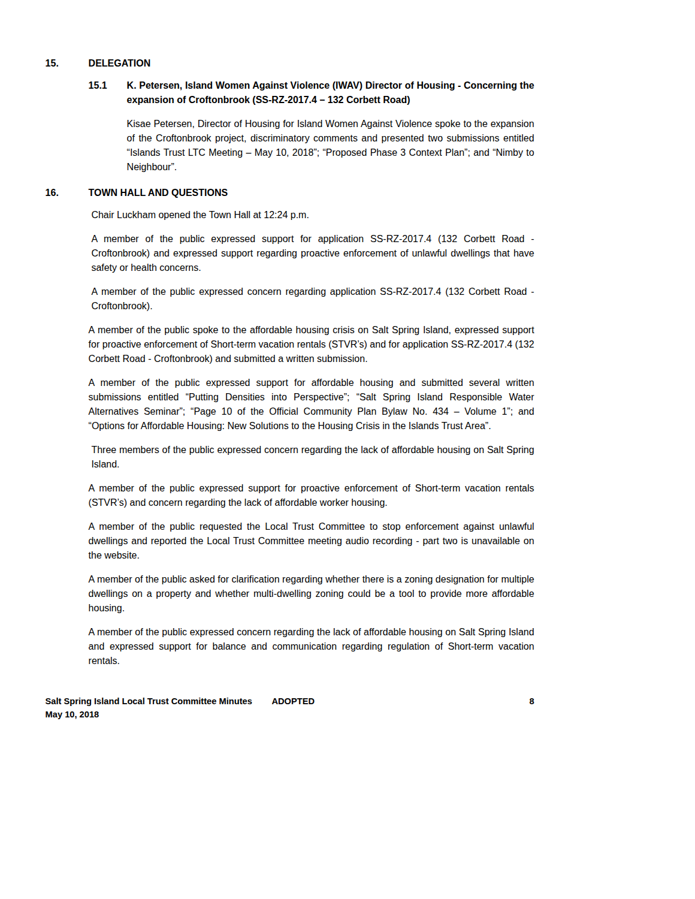15. DELEGATION
15.1 K. Petersen, Island Women Against Violence (IWAV) Director of Housing - Concerning the expansion of Croftonbrook (SS-RZ-2017.4 – 132 Corbett Road)
Kisae Petersen, Director of Housing for Island Women Against Violence spoke to the expansion of the Croftonbrook project, discriminatory comments and presented two submissions entitled “Islands Trust LTC Meeting – May 10, 2018”; “Proposed Phase 3 Context Plan”; and “Nimby to Neighbour”.
16. TOWN HALL AND QUESTIONS
Chair Luckham opened the Town Hall at 12:24 p.m.
A member of the public expressed support for application SS-RZ-2017.4 (132 Corbett Road - Croftonbrook) and expressed support regarding proactive enforcement of unlawful dwellings that have safety or health concerns.
A member of the public expressed concern regarding application SS-RZ-2017.4 (132 Corbett Road - Croftonbrook).
A member of the public spoke to the affordable housing crisis on Salt Spring Island, expressed support for proactive enforcement of Short-term vacation rentals (STVR’s) and for application SS-RZ-2017.4 (132 Corbett Road - Croftonbrook) and submitted a written submission.
A member of the public expressed support for affordable housing and submitted several written submissions entitled “Putting Densities into Perspective”; “Salt Spring Island Responsible Water Alternatives Seminar”; “Page 10 of the Official Community Plan Bylaw No. 434 – Volume 1”; and “Options for Affordable Housing: New Solutions to the Housing Crisis in the Islands Trust Area”.
Three members of the public expressed concern regarding the lack of affordable housing on Salt Spring Island.
A member of the public expressed support for proactive enforcement of Short-term vacation rentals (STVR’s) and concern regarding the lack of affordable worker housing.
A member of the public requested the Local Trust Committee to stop enforcement against unlawful dwellings and reported the Local Trust Committee meeting audio recording - part two is unavailable on the website.
A member of the public asked for clarification regarding whether there is a zoning designation for multiple dwellings on a property and whether multi-dwelling zoning could be a tool to provide more affordable housing.
A member of the public expressed concern regarding the lack of affordable housing on Salt Spring Island and expressed support for balance and communication regarding regulation of Short-term vacation rentals.
Salt Spring Island Local Trust Committee Minutes ADOPTED
May 10, 2018
8